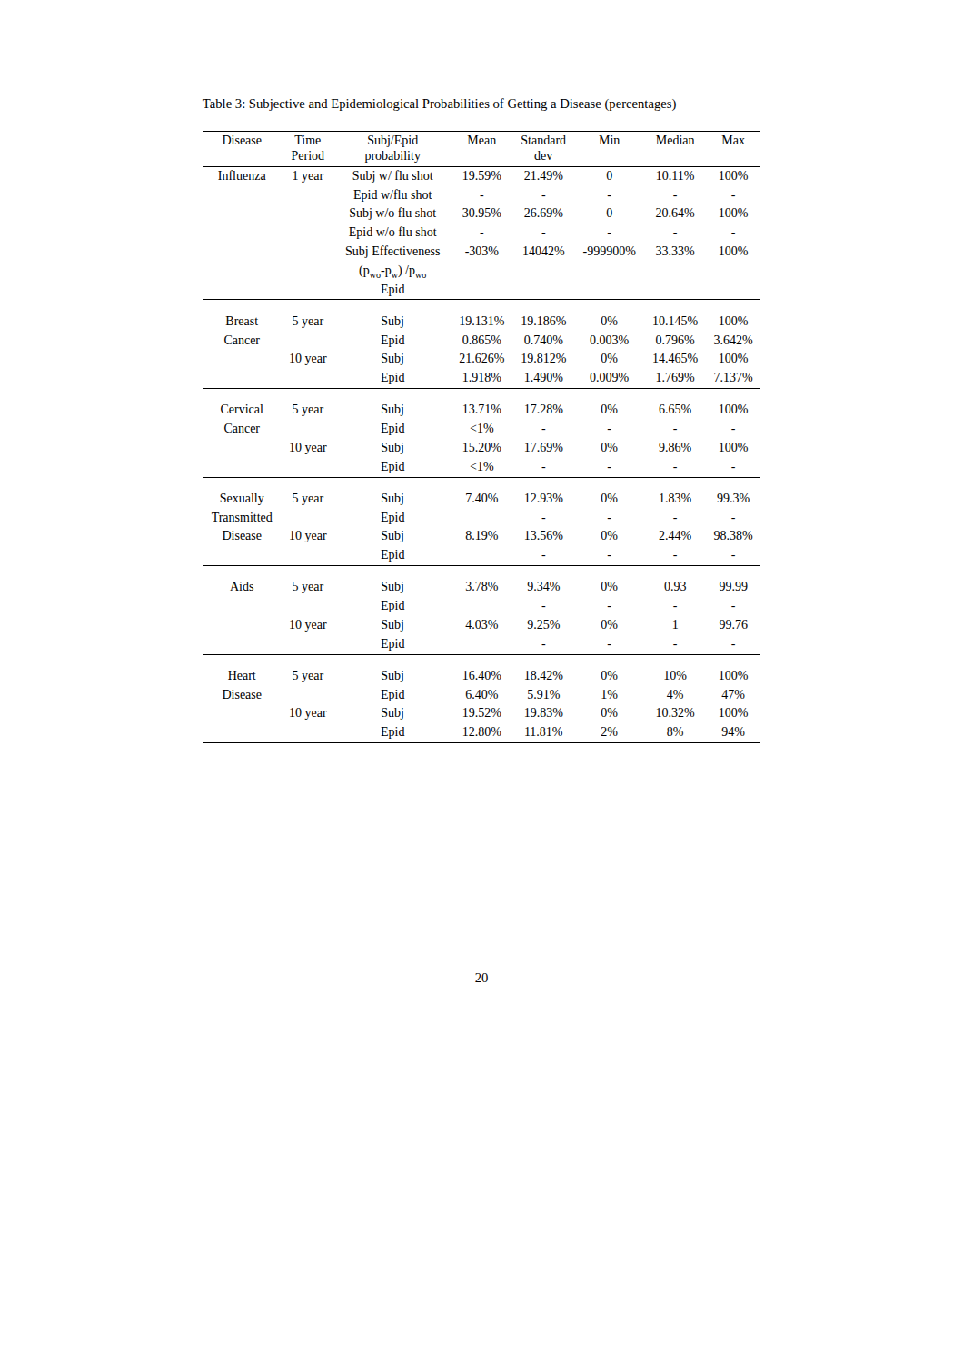Table 3: Subjective and Epidemiological Probabilities of Getting a Disease (percentages)
| Disease | Time Period | Subj/Epid probability | Mean | Standard dev | Min | Median | Max |
| --- | --- | --- | --- | --- | --- | --- | --- |
| Influenza | 1 year | Subj w/ flu shot | 19.59% | 21.49% | 0 | 10.11% | 100% |
| | | Epid w/flu shot | - | - | - | - | - |
| | | Subj w/o flu shot | 30.95% | 26.69% | 0 | 20.64% | 100% |
| | | Epid w/o flu shot | - | - | - | - | - |
| | | Subj Effectiveness | -303% | 14042% | -999900% | 33.33% | 100% |
| | | (p wo -p w ) /p wo | | | | | |
| | | Epid | | | | | |
| Breast | 5 year | Subj | 19.131% | 19.186% | 0% | 10.145% | 100% |
| Cancer | | Epid | 0.865% | 0.740% | 0.003% | 0.796% | 3.642% |
| | 10 year | Subj | 21.626% | 19.812% | 0% | 14.465% | 100% |
| | | Epid | 1.918% | 1.490% | 0.009% | 1.769% | 7.137% |
| Cervical | 5 year | Subj | 13.71% | 17.28% | 0% | 6.65% | 100% |
| Cancer | | Epid | <1% | - | - | - | - |
| | 10 year | Subj | 15.20% | 17.69% | 0% | 9.86% | 100% |
| | | Epid | <1% | - | - | - | - |
| Sexually | 5 year | Subj | 7.40% | 12.93% | 0% | 1.83% | 99.3% |
| Transmitted | | Epid | | - | - | - | - |
| Disease | 10 year | Subj | 8.19% | 13.56% | 0% | 2.44% | 98.38% |
| | | Epid | | - | - | - | - |
| Aids | 5 year | Subj | 3.78% | 9.34% | 0% | 0.93 | 99.99 |
| | | Epid | | - | - | - | - |
| | 10 year | Subj | 4.03% | 9.25% | 0% | 1 | 99.76 |
| | | Epid | | - | - | - | - |
| Heart | 5 year | Subj | 16.40% | 18.42% | 0% | 10% | 100% |
| Disease | | Epid | 6.40% | 5.91% | 1% | 4% | 47% |
| | 10 year | Subj | 19.52% | 19.83% | 0% | 10.32% | 100% |
| | | Epid | 12.80% | 11.81% | 2% | 8% | 94% |
20